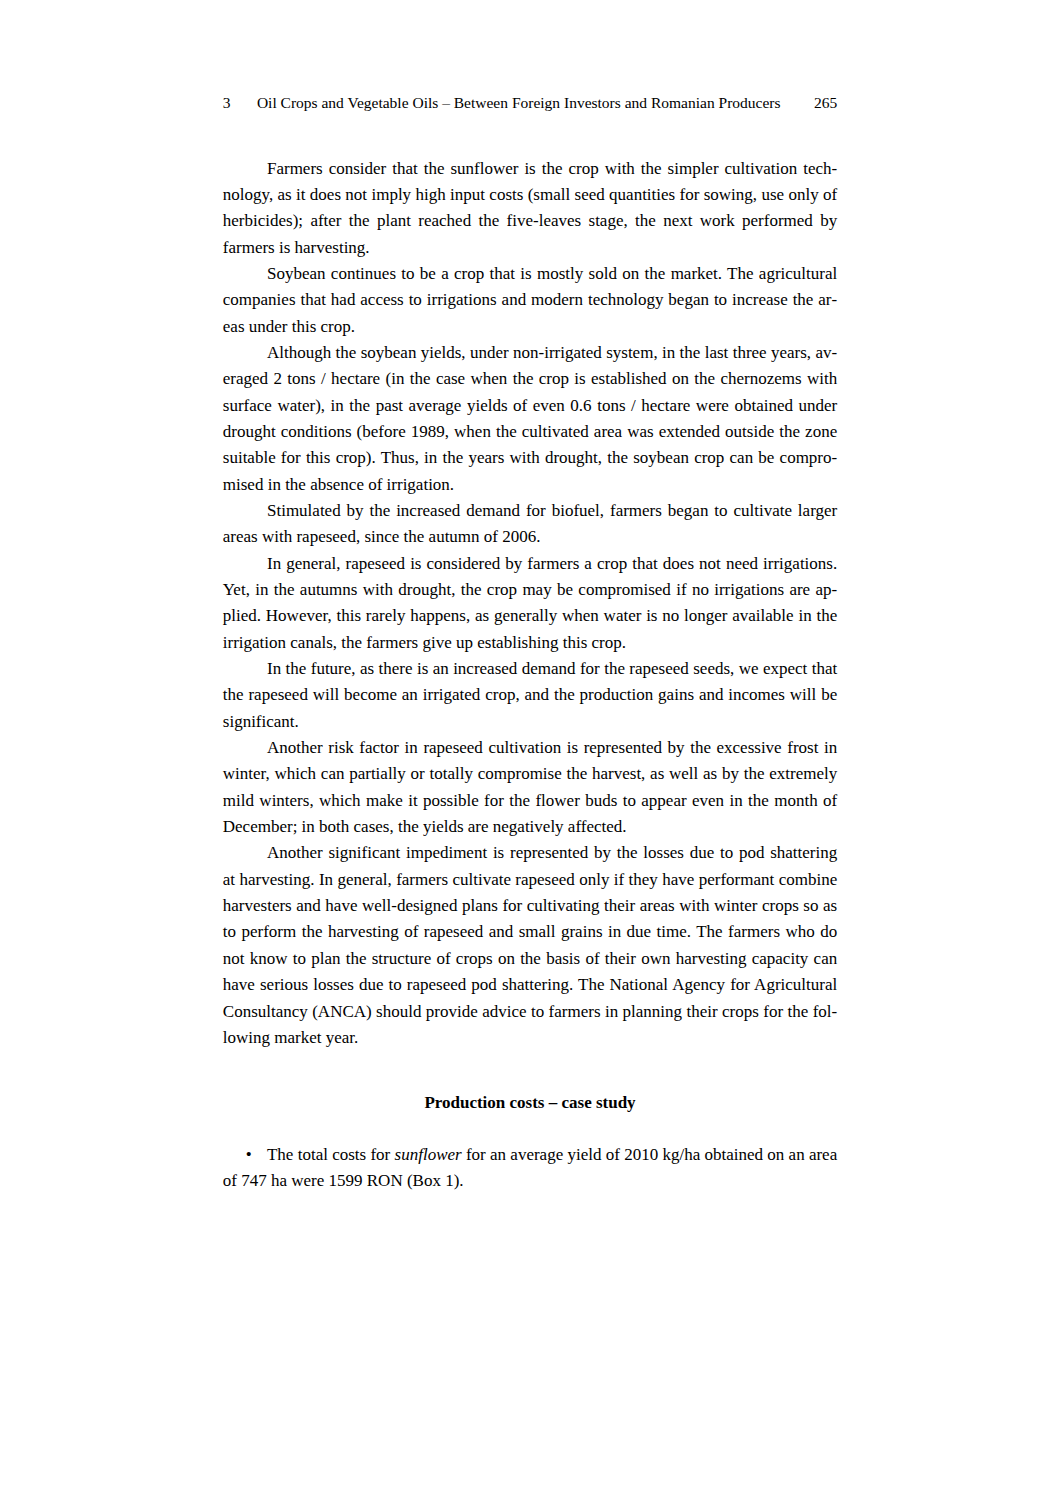3 Oil Crops and Vegetable Oils – Between Foreign Investors and Romanian Producers 265
Farmers consider that the sunflower is the crop with the simpler cultivation technology, as it does not imply high input costs (small seed quantities for sowing, use only of herbicides); after the plant reached the five-leaves stage, the next work performed by farmers is harvesting.
Soybean continues to be a crop that is mostly sold on the market. The agricultural companies that had access to irrigations and modern technology began to increase the areas under this crop.
Although the soybean yields, under non-irrigated system, in the last three years, averaged 2 tons / hectare (in the case when the crop is established on the chernozems with surface water), in the past average yields of even 0.6 tons / hectare were obtained under drought conditions (before 1989, when the cultivated area was extended outside the zone suitable for this crop). Thus, in the years with drought, the soybean crop can be compromised in the absence of irrigation.
Stimulated by the increased demand for biofuel, farmers began to cultivate larger areas with rapeseed, since the autumn of 2006.
In general, rapeseed is considered by farmers a crop that does not need irrigations. Yet, in the autumns with drought, the crop may be compromised if no irrigations are applied. However, this rarely happens, as generally when water is no longer available in the irrigation canals, the farmers give up establishing this crop.
In the future, as there is an increased demand for the rapeseed seeds, we expect that the rapeseed will become an irrigated crop, and the production gains and incomes will be significant.
Another risk factor in rapeseed cultivation is represented by the excessive frost in winter, which can partially or totally compromise the harvest, as well as by the extremely mild winters, which make it possible for the flower buds to appear even in the month of December; in both cases, the yields are negatively affected.
Another significant impediment is represented by the losses due to pod shattering at harvesting. In general, farmers cultivate rapeseed only if they have performant combine harvesters and have well-designed plans for cultivating their areas with winter crops so as to perform the harvesting of rapeseed and small grains in due time. The farmers who do not know to plan the structure of crops on the basis of their own harvesting capacity can have serious losses due to rapeseed pod shattering. The National Agency for Agricultural Consultancy (ANCA) should provide advice to farmers in planning their crops for the following market year.
Production costs – case study
•The total costs for sunflower for an average yield of 2010 kg/ha obtained on an area of 747 ha were 1599 RON (Box 1).